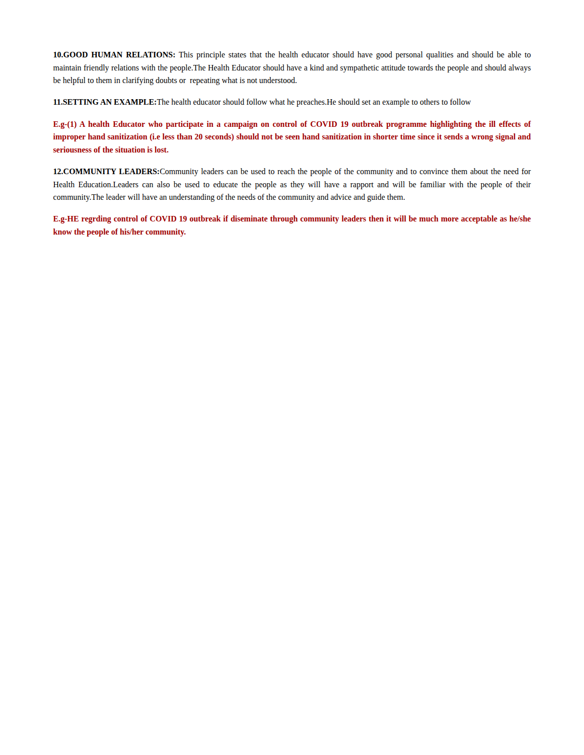10.GOOD HUMAN RELATIONS: This principle states that the health educator should have good personal qualities and should be able to maintain friendly relations with the people.The Health Educator should have a kind and sympathetic attitude towards the people and should always be helpful to them in clarifying doubts or repeating what is not understood.
11.SETTING AN EXAMPLE: The health educator should follow what he preaches.He should set an example to others to follow
E.g-(1) A health Educator who participate in a campaign on control of COVID 19 outbreak programme highlighting the ill effects of improper hand sanitization (i.e less than 20 seconds) should not be seen hand sanitization in shorter time since it sends a wrong signal and seriousness of the situation is lost.
12.COMMUNITY LEADERS: Community leaders can be used to reach the people of the community and to convince them about the need for Health Education.Leaders can also be used to educate the people as they will have a rapport and will be familiar with the people of their community.The leader will have an understanding of the needs of the community and advice and guide them.
E.g-HE regrding control of COVID 19 outbreak if diseminate through community leaders then it will be much more acceptable as he/she know the people of his/her community.